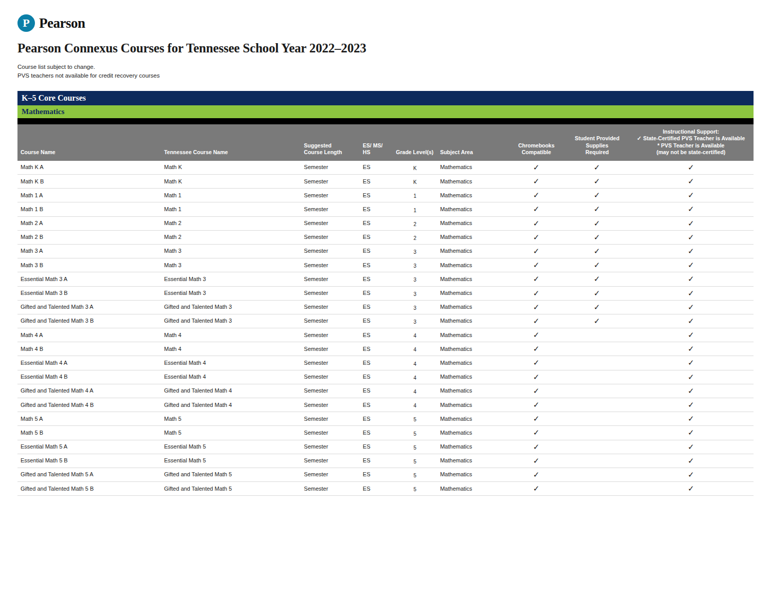P
Pearson
Pearson Connexus Courses for Tennessee School Year 2022–2023
Course list subject to change.
PVS teachers not available for credit recovery courses
K–5 Core Courses
Mathematics
| Course Name | Tennessee Course Name | Suggested Course Length | ES/ MS/ HS | Grade Level(s) | Subject Area | Chromebooks Compatible | Student Provided Supplies Required | Instructional Support: ✓ State-Certified PVS Teacher is Available * PVS Teacher is Available (may not be state-certified) |
| --- | --- | --- | --- | --- | --- | --- | --- | --- |
| Math K A | Math K | Semester | ES | K | Mathematics | ✓ | ✓ | ✓ |
| Math K B | Math K | Semester | ES | K | Mathematics | ✓ | ✓ | ✓ |
| Math 1 A | Math 1 | Semester | ES | 1 | Mathematics | ✓ | ✓ | ✓ |
| Math 1 B | Math 1 | Semester | ES | 1 | Mathematics | ✓ | ✓ | ✓ |
| Math 2 A | Math 2 | Semester | ES | 2 | Mathematics | ✓ | ✓ | ✓ |
| Math 2 B | Math 2 | Semester | ES | 2 | Mathematics | ✓ | ✓ | ✓ |
| Math 3 A | Math 3 | Semester | ES | 3 | Mathematics | ✓ | ✓ | ✓ |
| Math 3 B | Math 3 | Semester | ES | 3 | Mathematics | ✓ | ✓ | ✓ |
| Essential Math 3 A | Essential Math 3 | Semester | ES | 3 | Mathematics | ✓ | ✓ | ✓ |
| Essential Math 3 B | Essential Math 3 | Semester | ES | 3 | Mathematics | ✓ | ✓ | ✓ |
| Gifted and Talented Math 3 A | Gifted and Talented Math 3 | Semester | ES | 3 | Mathematics | ✓ | ✓ | ✓ |
| Gifted and Talented Math 3 B | Gifted and Talented Math 3 | Semester | ES | 3 | Mathematics | ✓ | ✓ | ✓ |
| Math 4 A | Math 4 | Semester | ES | 4 | Mathematics | ✓ | | ✓ |
| Math 4 B | Math 4 | Semester | ES | 4 | Mathematics | ✓ | | ✓ |
| Essential Math 4 A | Essential Math 4 | Semester | ES | 4 | Mathematics | ✓ | | ✓ |
| Essential Math 4 B | Essential Math 4 | Semester | ES | 4 | Mathematics | ✓ | | ✓ |
| Gifted and Talented Math 4 A | Gifted and Talented Math 4 | Semester | ES | 4 | Mathematics | ✓ | | ✓ |
| Gifted and Talented Math 4 B | Gifted and Talented Math 4 | Semester | ES | 4 | Mathematics | ✓ | | ✓ |
| Math 5 A | Math 5 | Semester | ES | 5 | Mathematics | ✓ | | ✓ |
| Math 5 B | Math 5 | Semester | ES | 5 | Mathematics | ✓ | | ✓ |
| Essential Math 5 A | Essential Math 5 | Semester | ES | 5 | Mathematics | ✓ | | ✓ |
| Essential Math 5 B | Essential Math 5 | Semester | ES | 5 | Mathematics | ✓ | | ✓ |
| Gifted and Talented Math 5 A | Gifted and Talented Math 5 | Semester | ES | 5 | Mathematics | ✓ | | ✓ |
| Gifted and Talented Math 5 B | Gifted and Talented Math 5 | Semester | ES | 5 | Mathematics | ✓ | | ✓ |